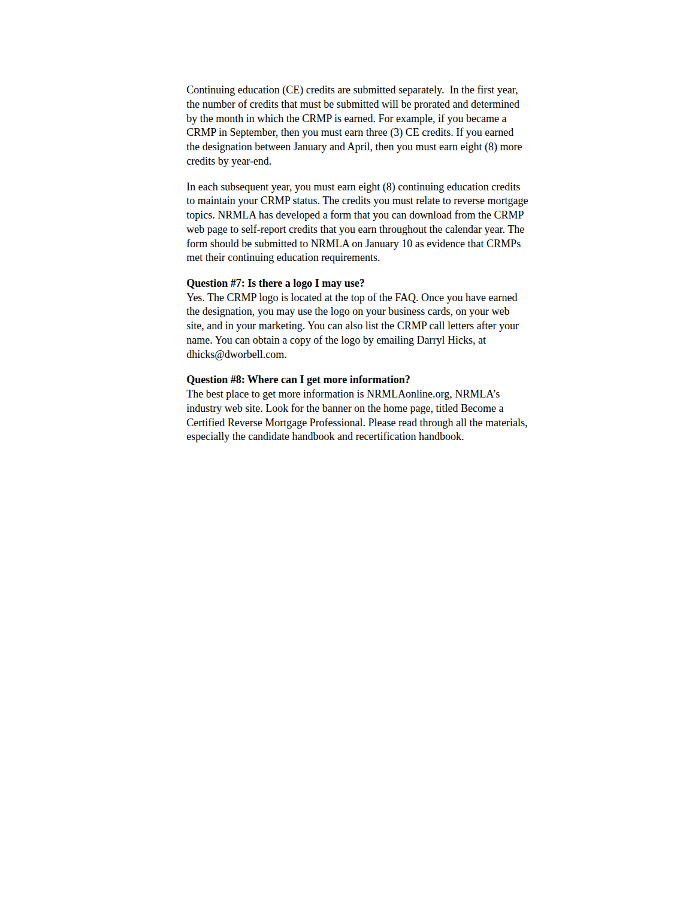Continuing education (CE) credits are submitted separately. In the first year, the number of credits that must be submitted will be prorated and determined by the month in which the CRMP is earned. For example, if you became a CRMP in September, then you must earn three (3) CE credits. If you earned the designation between January and April, then you must earn eight (8) more credits by year-end.
In each subsequent year, you must earn eight (8) continuing education credits to maintain your CRMP status. The credits you must relate to reverse mortgage topics. NRMLA has developed a form that you can download from the CRMP web page to self-report credits that you earn throughout the calendar year. The form should be submitted to NRMLA on January 10 as evidence that CRMPs met their continuing education requirements.
Question #7: Is there a logo I may use?
Yes. The CRMP logo is located at the top of the FAQ. Once you have earned the designation, you may use the logo on your business cards, on your web site, and in your marketing. You can also list the CRMP call letters after your name. You can obtain a copy of the logo by emailing Darryl Hicks, at dhicks@dworbell.com.
Question #8: Where can I get more information?
The best place to get more information is NRMLAonline.org, NRMLA’s industry web site. Look for the banner on the home page, titled Become a Certified Reverse Mortgage Professional. Please read through all the materials, especially the candidate handbook and recertification handbook.